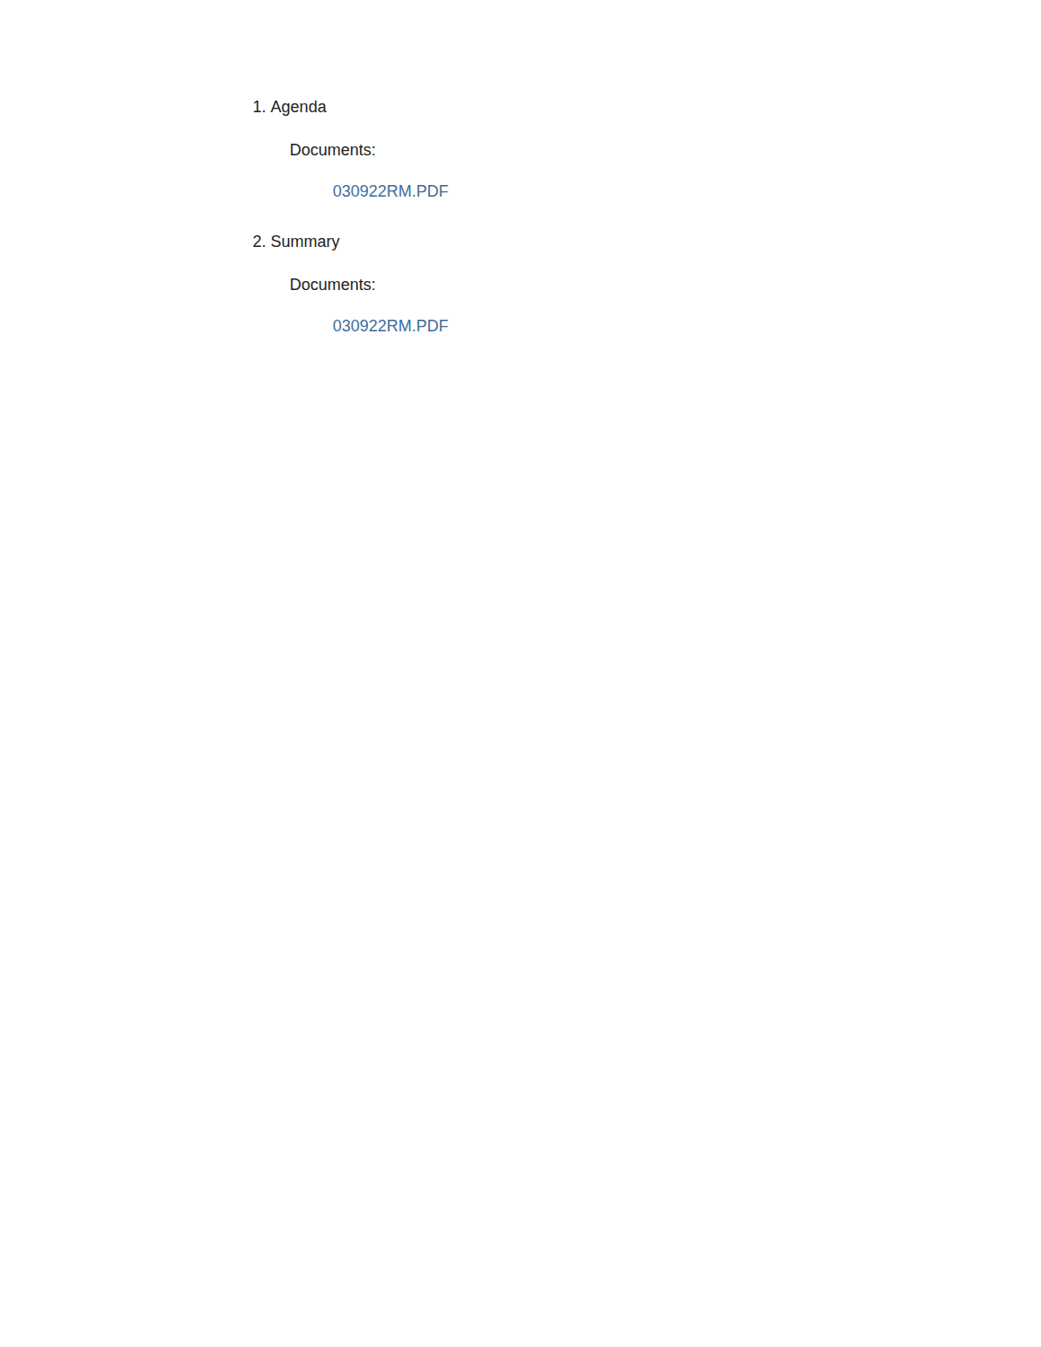Agenda
Documents:
030922RM.PDF
Summary
Documents:
030922RM.PDF